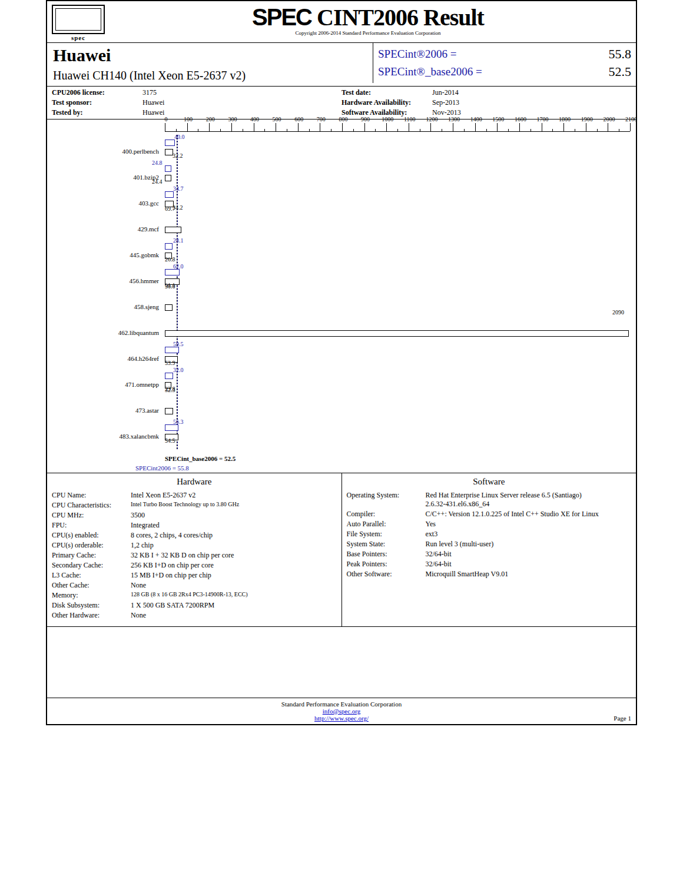spec
SPEC CINT2006 Result
Copyright 2006-2014 Standard Performance Evaluation Corporation
Huawei
Huawei CH140 (Intel Xeon E5-2637 v2)
| SPECint®2006 = | 55.8 |
| SPECint®_base2006 = | 52.5 |
| CPU2006 license: | 3175 |
| Test sponsor: | Huawei |
| Tested by: | Huawei |
| Test date: | Jun-2014 |
| Hardware Availability: | Sep-2013 |
| Software Availability: | Nov-2013 |
0
100
200
300
400
500
600
700
800
900
1000
1100
1200
1300
1400
1500
1600
1700
1800
1900
2000
2100
400.perlbench
40.0
32.2
401.bzip2
24.8
24.4
403.gcc
34.7
34.2
429.mcf
69.7
445.gobmk
28.1
26.8
456.hmmer
62.0
61.1
458.sjeng
30.0
462.libquantum
2090
464.h264ref
59.5
53.9
471.omnetpp
32.0
23.8
473.astar
32.3
483.xalancbmk
56.3
54.5
SPECint_base2006 = 52.5
SPECint2006 = 55.8
Hardware
| CPU Name: | Intel Xeon E5-2637 v2 |
| CPU Characteristics: | Intel Turbo Boost Technology up to 3.80 GHz |
| CPU MHz: | 3500 |
| FPU: | Integrated |
| CPU(s) enabled: | 8 cores, 2 chips, 4 cores/chip |
| CPU(s) orderable: | 1,2 chip |
| Primary Cache: | 32 KB I + 32 KB D on chip per core |
| Secondary Cache: | 256 KB I+D on chip per core |
| L3 Cache: | 15 MB I+D on chip per chip |
| Other Cache: | None |
| Memory: | 128 GB (8 x 16 GB 2Rx4 PC3-14900R-13, ECC) |
| Disk Subsystem: | 1 X 500 GB SATA 7200RPM |
| Other Hardware: | None |
Software
| Operating System: | Red Hat Enterprise Linux Server release 6.5 (Santiago) 2.6.32-431.el6.x86_64 |
| Compiler: | C/C++: Version 12.1.0.225 of Intel C++ Studio XE for Linux |
| Auto Parallel: | Yes |
| File System: | ext3 |
| System State: | Run level 3 (multi-user) |
| Base Pointers: | 32/64-bit |
| Peak Pointers: | 32/64-bit |
| Other Software: | Microquill SmartHeap V9.01 |
Standard Performance Evaluation Corporation
info@spec.org
http://www.spec.org/
Page 1